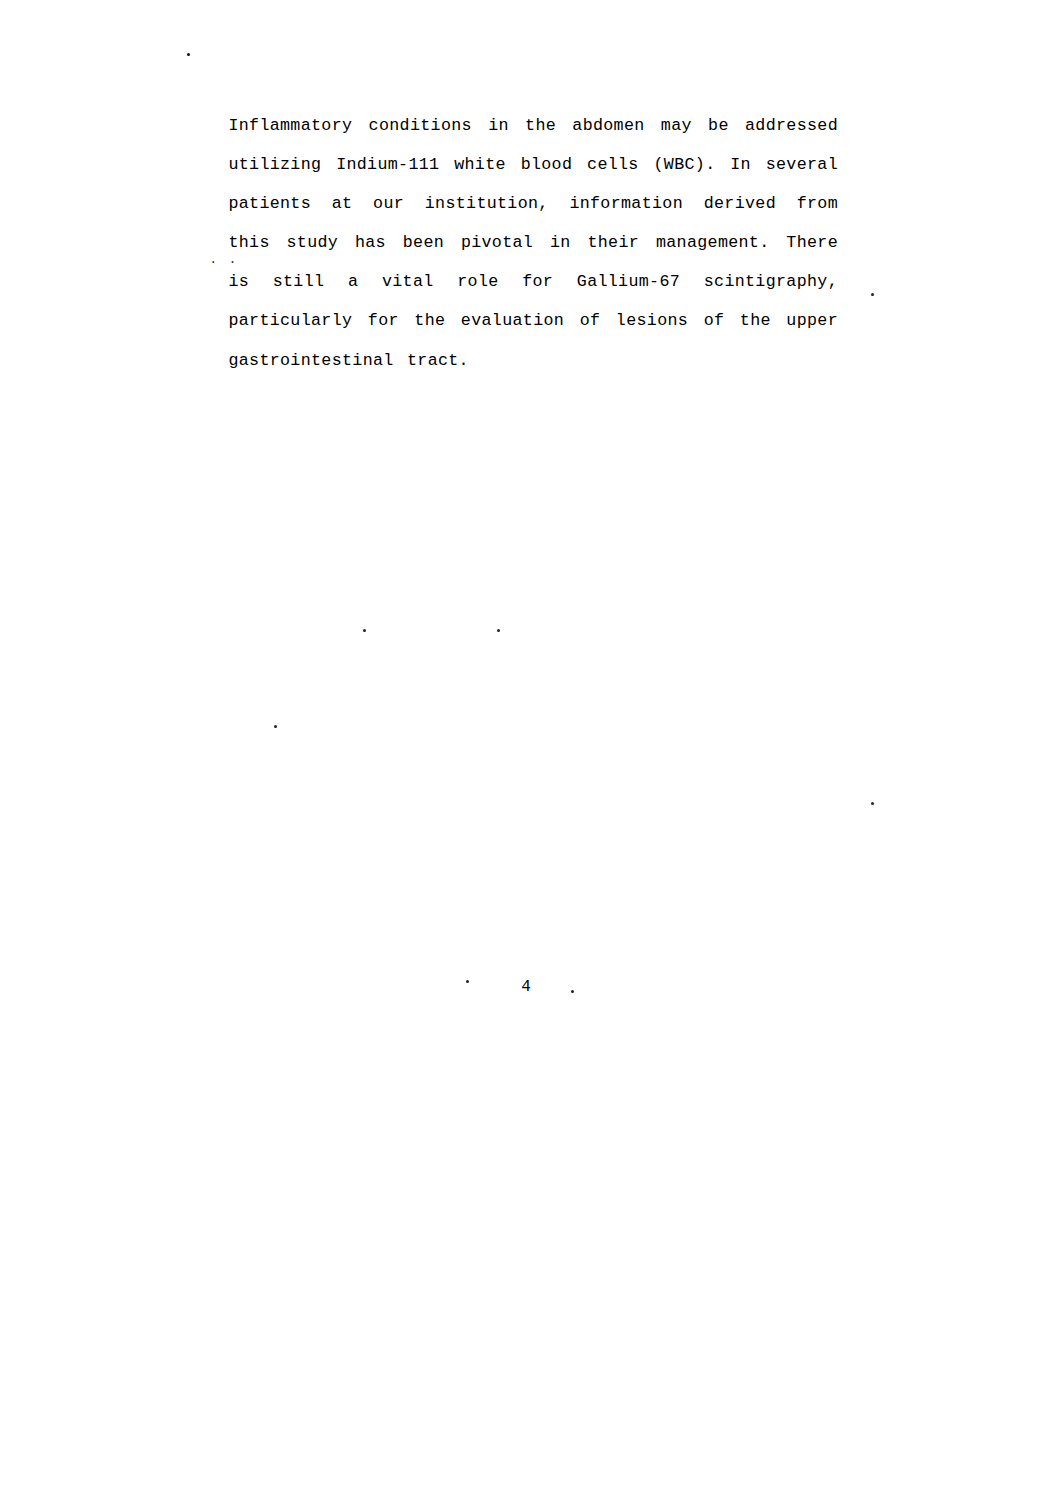Inflammatory conditions in the abdomen may be addressed utilizing Indium-111 white blood cells (WBC). In several patients at our institution, information derived from this study has been pivotal in their management. There is still a vital role for Gallium-67 scintigraphy, particularly for the evaluation of lesions of the upper gastrointestinal tract.
. .
4